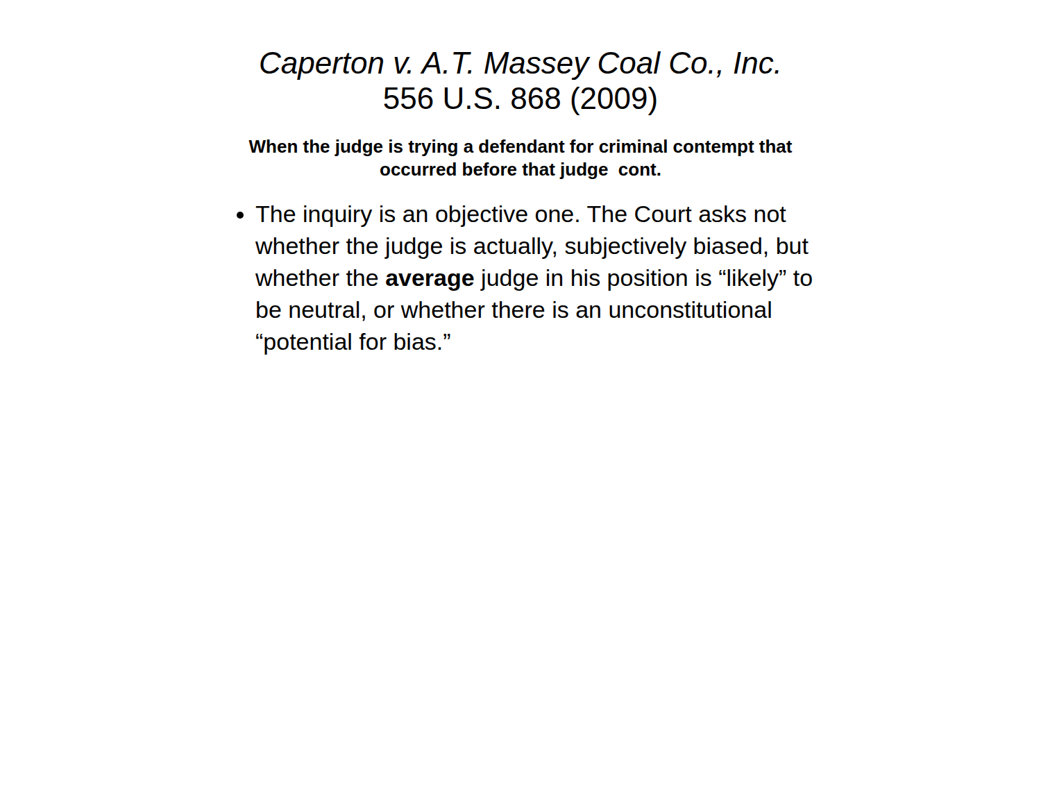Caperton v. A.T. Massey Coal Co., Inc. 556 U.S. 868 (2009)
When the judge is trying a defendant for criminal contempt that occurred before that judge cont.
The inquiry is an objective one. The Court asks not whether the judge is actually, subjectively biased, but whether the average judge in his position is “likely” to be neutral, or whether there is an unconstitutional “potential for bias.”